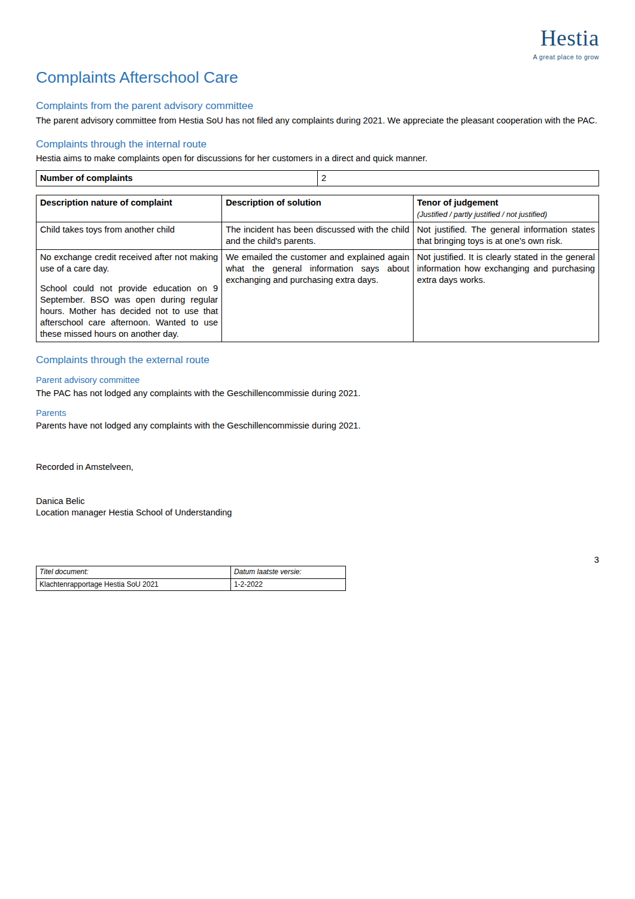Hestia
A great place to grow
Complaints Afterschool Care
Complaints from the parent advisory committee
The parent advisory committee from Hestia SoU has not filed any complaints during 2021. We appreciate the pleasant cooperation with the PAC.
Complaints through the internal route
Hestia aims to make complaints open for discussions for her customers in a direct and quick manner.
| Number of complaints | 2 |
| Description nature of complaint | Description of solution | Tenor of judgement (Justified / partly justified / not justified) |
| --- | --- | --- |
| Child takes toys from another child | The incident has been discussed with the child and the child's parents. | Not justified. The general information states that bringing toys is at one's own risk. |
| No exchange credit received after not making use of a care day. School could not provide education on 9 September. BSO was open during regular hours. Mother has decided not to use that afterschool care afternoon. Wanted to use these missed hours on another day. | We emailed the customer and explained again what the general information says about exchanging and purchasing extra days. | Not justified. It is clearly stated in the general information how exchanging and purchasing extra days works. |
Complaints through the external route
Parent advisory committee
The PAC has not lodged any complaints with the Geschillencommissie during 2021.
Parents
Parents have not lodged any complaints with the Geschillencommissie during 2021.
Recorded in Amstelveen,
Danica Belic
Location manager Hestia School of Understanding
3
| Titel document: | Datum laatste versie: |
| Klachtenrapportage Hestia SoU 2021 | 1-2-2022 |